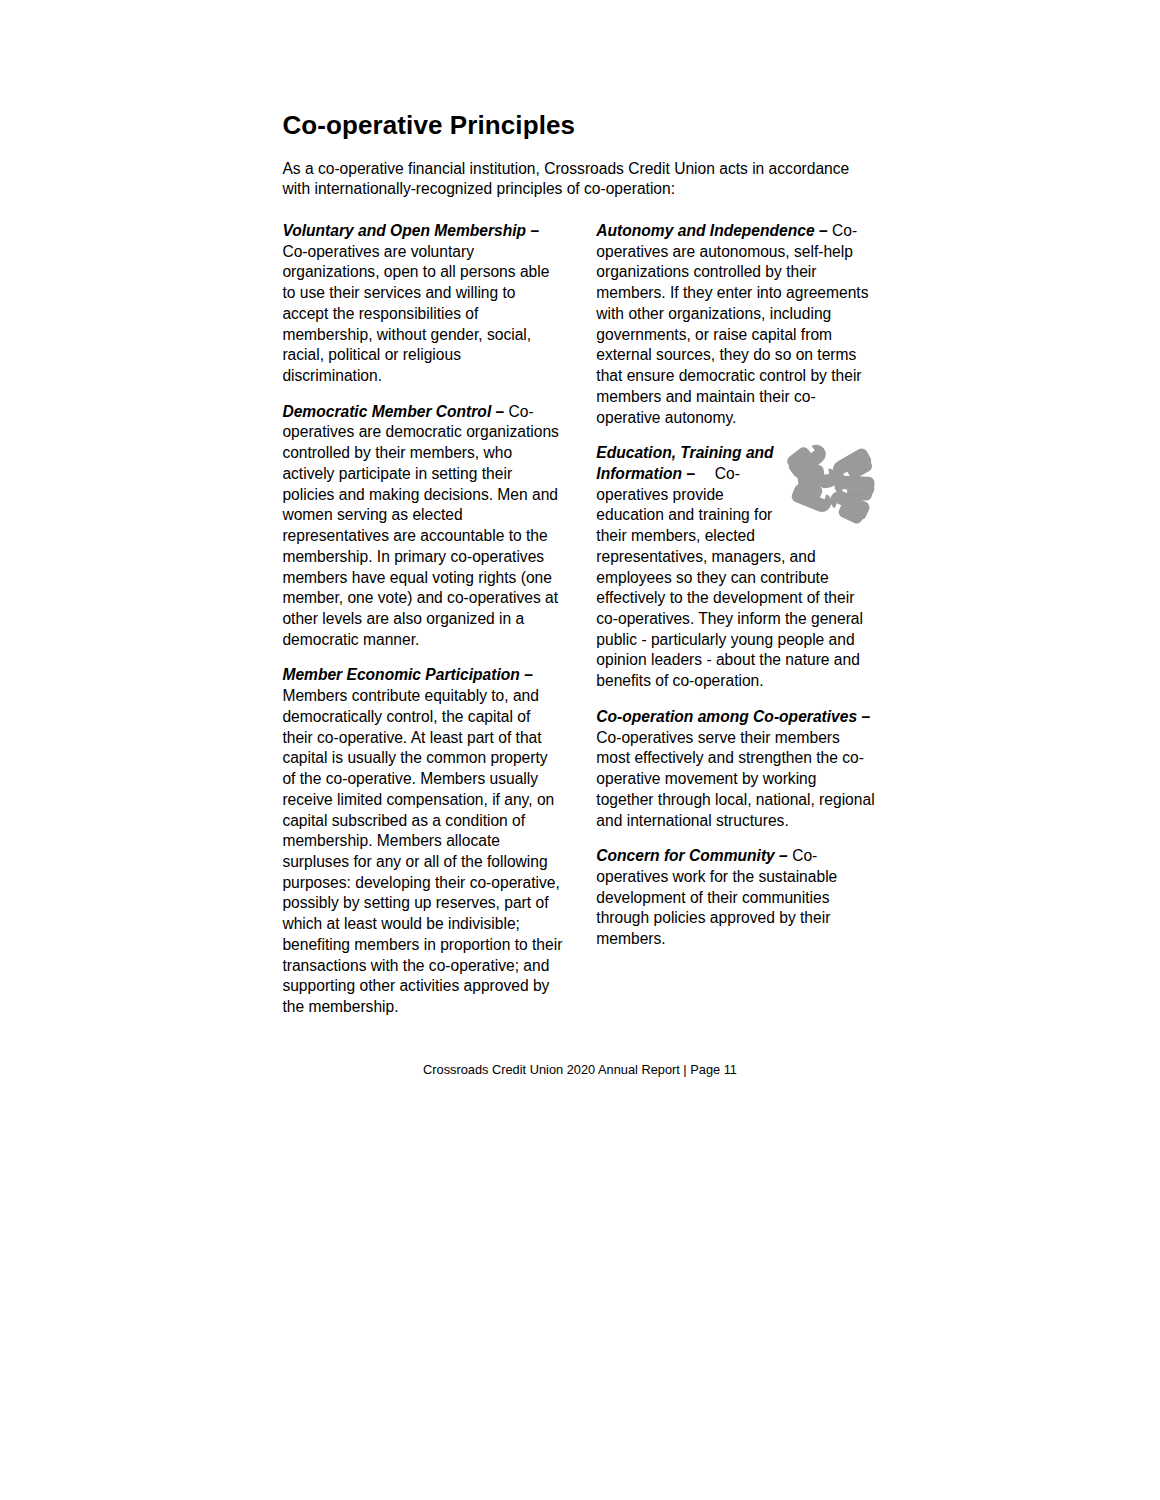Co-operative Principles
As a co-operative financial institution, Crossroads Credit Union acts in accordance with internationally-recognized principles of co-operation:
Voluntary and Open Membership – Co-operatives are voluntary organizations, open to all persons able to use their services and willing to accept the responsibilities of membership, without gender, social, racial, political or religious discrimination.
Democratic Member Control – Co-operatives are democratic organizations controlled by their members, who actively participate in setting their policies and making decisions. Men and women serving as elected representatives are accountable to the membership. In primary co-operatives members have equal voting rights (one member, one vote) and co-operatives at other levels are also organized in a democratic manner.
Member Economic Participation – Members contribute equitably to, and democratically control, the capital of their co-operative. At least part of that capital is usually the common property of the co-operative. Members usually receive limited compensation, if any, on capital subscribed as a condition of membership. Members allocate surpluses for any or all of the following purposes: developing their co-operative, possibly by setting up reserves, part of which at least would be indivisible; benefiting members in proportion to their transactions with the co-operative; and supporting other activities approved by the membership.
Autonomy and Independence – Co-operatives are autonomous, self-help organizations controlled by their members. If they enter into agreements with other organizations, including governments, or raise capital from external sources, they do so on terms that ensure democratic control by their members and maintain their co-operative autonomy.
Education, Training and Information – Co-operatives provide education and training for their members, elected representatives, managers, and employees so they can contribute effectively to the development of their co-operatives. They inform the general public - particularly young people and opinion leaders - about the nature and benefits of co-operation.
Co-operation among Co-operatives – Co-operatives serve their members most effectively and strengthen the co-operative movement by working together through local, national, regional and international structures.
Concern for Community – Co-operatives work for the sustainable development of their communities through policies approved by their members.
Crossroads Credit Union 2020 Annual Report | Page 11